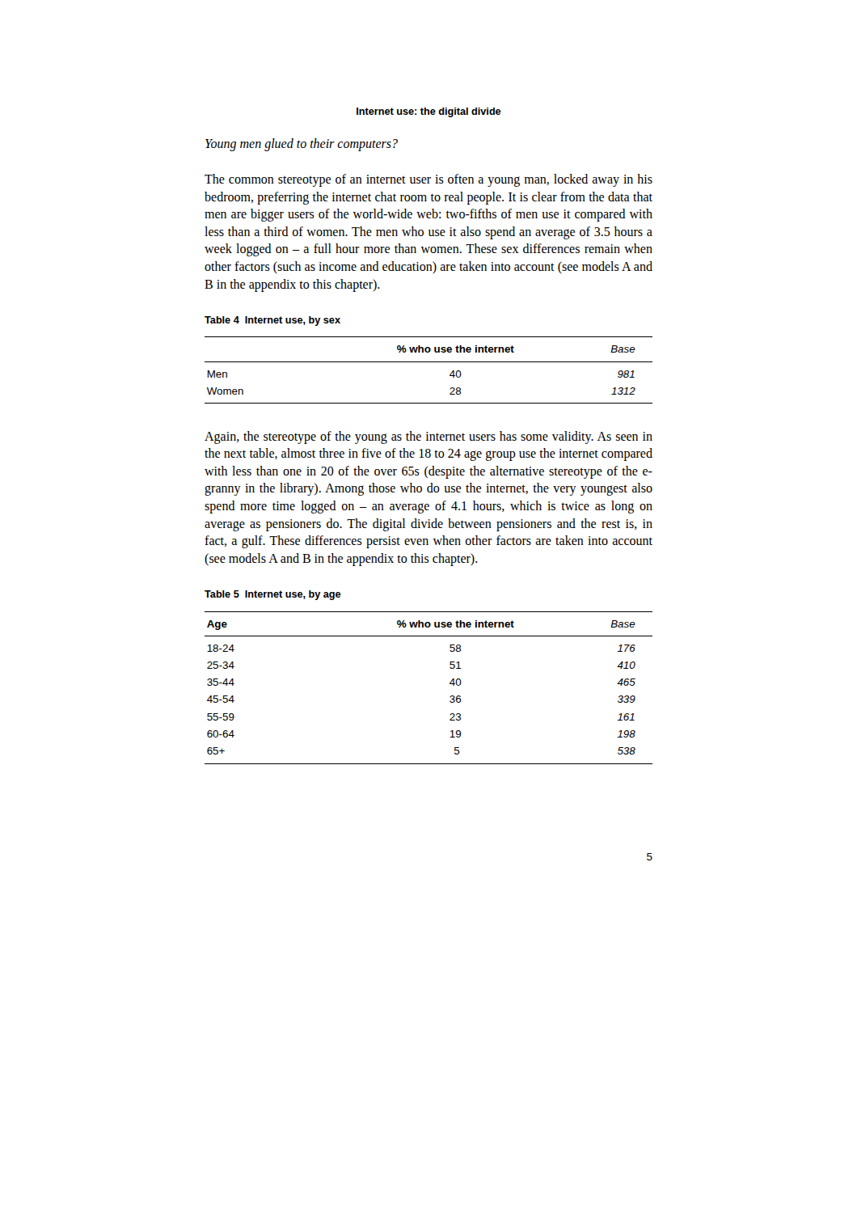Internet use: the digital divide
Young men glued to their computers?
The common stereotype of an internet user is often a young man, locked away in his bedroom, preferring the internet chat room to real people. It is clear from the data that men are bigger users of the world-wide web: two-fifths of men use it compared with less than a third of women. The men who use it also spend an average of 3.5 hours a week logged on – a full hour more than women. These sex differences remain when other factors (such as income and education) are taken into account (see models A and B in the appendix to this chapter).
Table 4 Internet use, by sex
| | % who use the internet | Base |
| --- | --- | --- |
| Men | 40 | 981 |
| Women | 28 | 1312 |
Again, the stereotype of the young as the internet users has some validity. As seen in the next table, almost three in five of the 18 to 24 age group use the internet compared with less than one in 20 of the over 65s (despite the alternative stereotype of the e-granny in the library). Among those who do use the internet, the very youngest also spend more time logged on – an average of 4.1 hours, which is twice as long on average as pensioners do. The digital divide between pensioners and the rest is, in fact, a gulf. These differences persist even when other factors are taken into account (see models A and B in the appendix to this chapter).
Table 5 Internet use, by age
| Age | % who use the internet | Base |
| --- | --- | --- |
| 18-24 | 58 | 176 |
| 25-34 | 51 | 410 |
| 35-44 | 40 | 465 |
| 45-54 | 36 | 339 |
| 55-59 | 23 | 161 |
| 60-64 | 19 | 198 |
| 65+ | 5 | 538 |
5